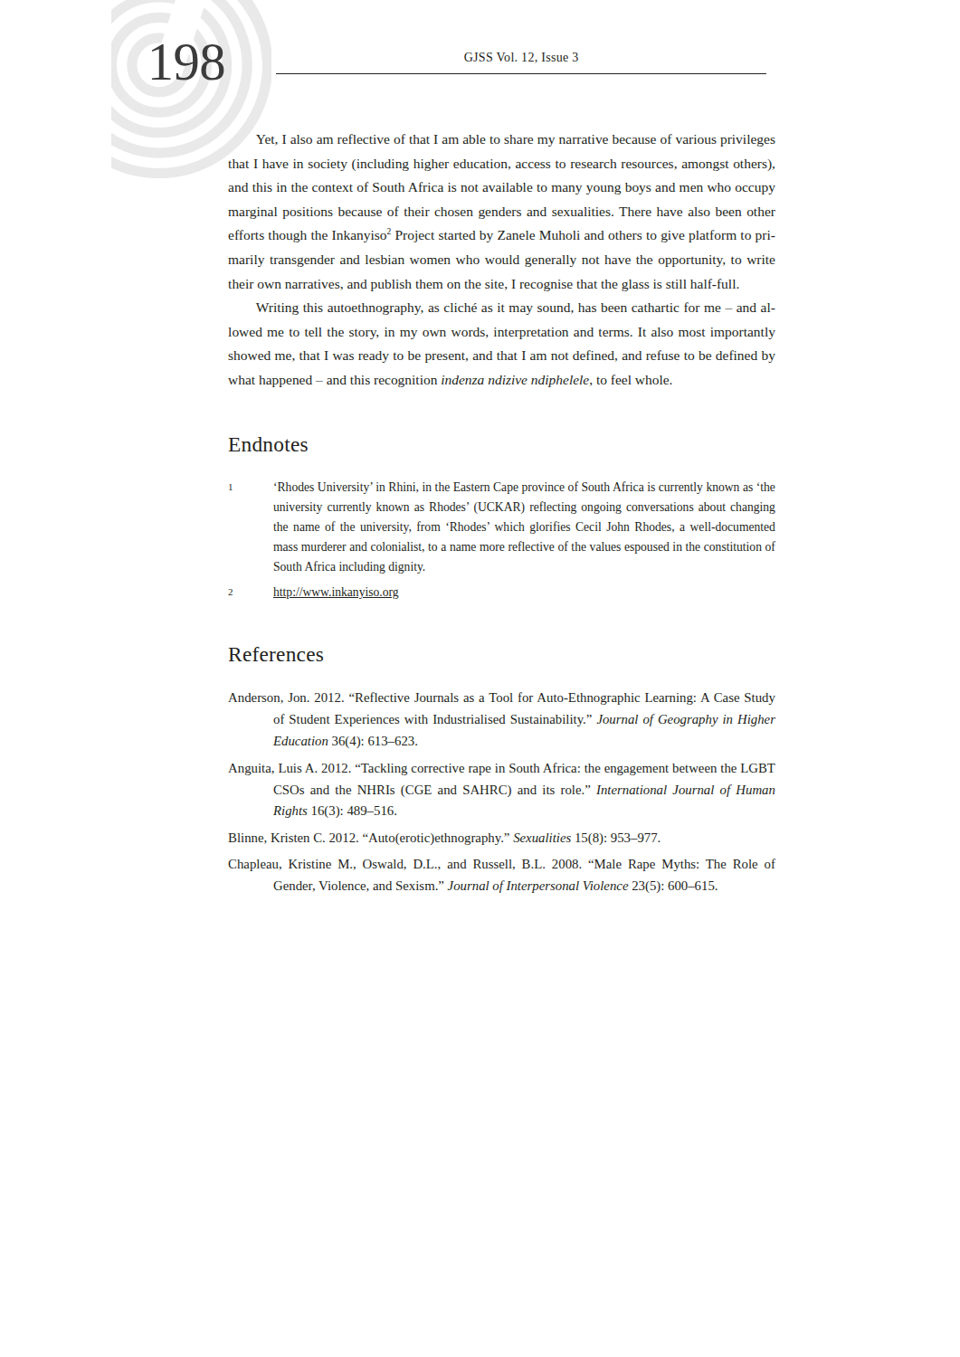198
GJSS Vol. 12, Issue 3
Yet, I also am reflective of that I am able to share my narrative because of various privileges that I have in society (including higher education, access to research resources, amongst others), and this in the context of South Africa is not available to many young boys and men who occupy marginal positions because of their chosen genders and sexualities. There have also been other efforts though the Inkanyiso2 Project started by Zanele Muholi and others to give platform to primarily transgender and lesbian women who would generally not have the opportunity, to write their own narratives, and publish them on the site, I recognise that the glass is still half-full.
Writing this autoethnography, as cliché as it may sound, has been cathartic for me – and allowed me to tell the story, in my own words, interpretation and terms. It also most importantly showed me, that I was ready to be present, and that I am not defined, and refuse to be defined by what happened – and this recognition indenza ndizive ndiphelele, to feel whole.
Endnotes
1‘Rhodes University’ in Rhini, in the Eastern Cape province of South Africa is currently known as ‘the university currently known as Rhodes’ (UCKAR) reflecting ongoing conversations about changing the name of the university, from ‘Rhodes’ which glorifies Cecil John Rhodes, a well-documented mass murderer and colonialist, to a name more reflective of the values espoused in the constitution of South Africa including dignity.
2 http://www.inkanyiso.org
References
Anderson, Jon. 2012. “Reflective Journals as a Tool for Auto-Ethnographic Learning: A Case Study of Student Experiences with Industrialised Sustainability.” Journal of Geography in Higher Education 36(4): 613–623.
Anguita, Luis A. 2012. “Tackling corrective rape in South Africa: the engagement between the LGBT CSOs and the NHRIs (CGE and SAHRC) and its role.” International Journal of Human Rights 16(3): 489–516.
Blinne, Kristen C. 2012. “Auto(erotic)ethnography.” Sexualities 15(8): 953–977.
Chapleau, Kristine M., Oswald, D.L., and Russell, B.L. 2008. “Male Rape Myths: The Role of Gender, Violence, and Sexism.” Journal of Interpersonal Violence 23(5): 600–615.